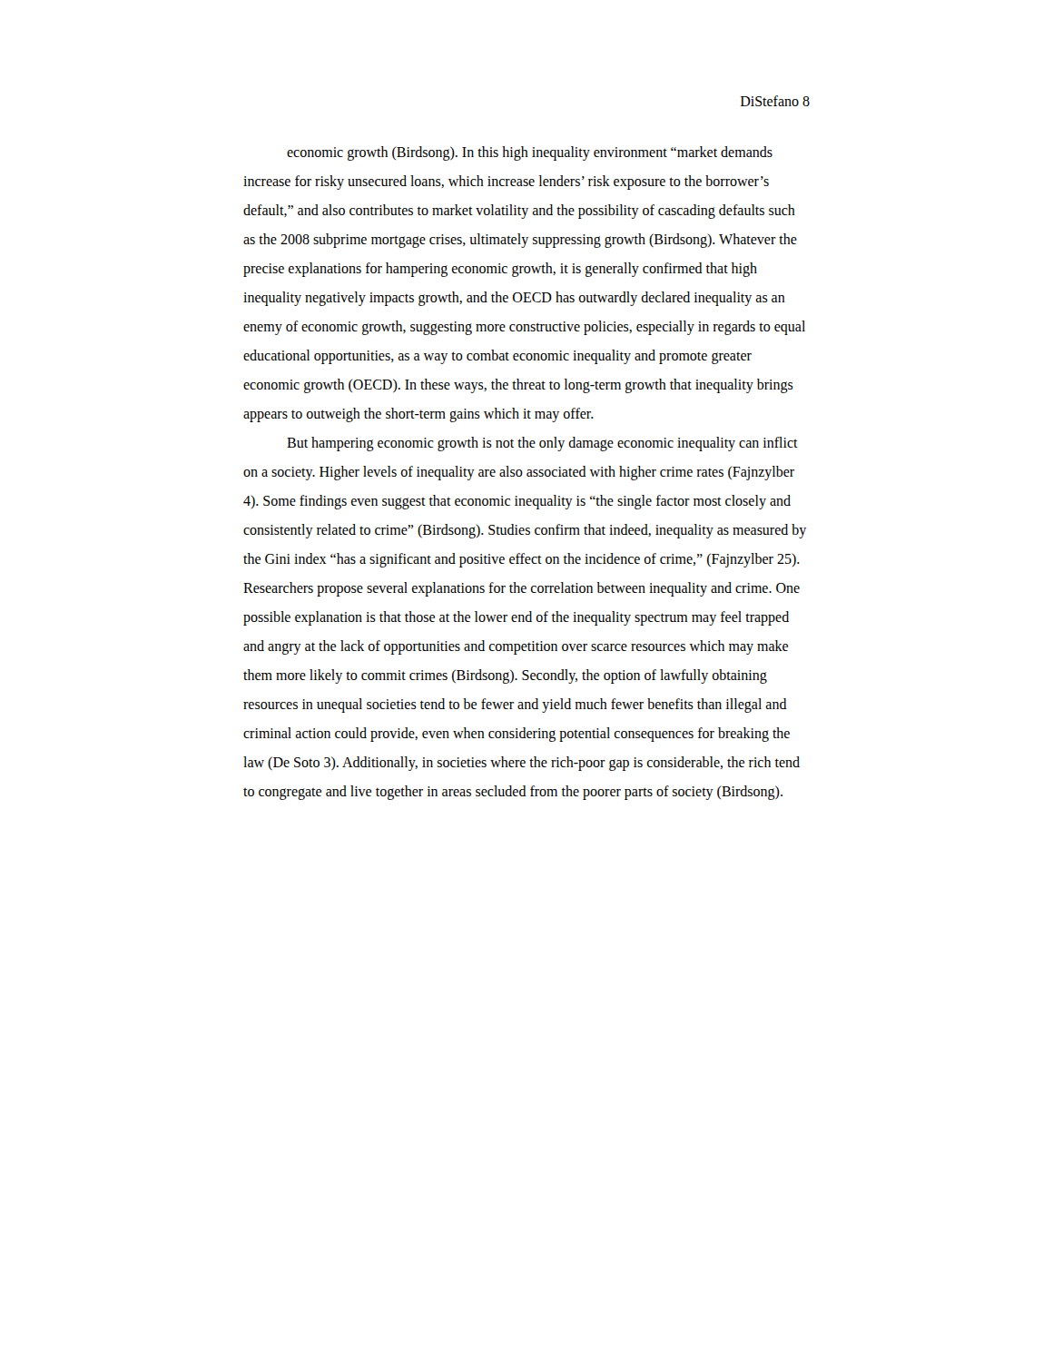DiStefano 8
economic growth (Birdsong). In this high inequality environment “market demands increase for risky unsecured loans, which increase lenders’ risk exposure to the borrower’s default,” and also contributes to market volatility and the possibility of cascading defaults such as the 2008 subprime mortgage crises, ultimately suppressing growth (Birdsong). Whatever the precise explanations for hampering economic growth, it is generally confirmed that high inequality negatively impacts growth, and the OECD has outwardly declared inequality as an enemy of economic growth, suggesting more constructive policies, especially in regards to equal educational opportunities, as a way to combat economic inequality and promote greater economic growth (OECD). In these ways, the threat to long-term growth that inequality brings appears to outweigh the short-term gains which it may offer.
But hampering economic growth is not the only damage economic inequality can inflict on a society. Higher levels of inequality are also associated with higher crime rates (Fajnzylber 4). Some findings even suggest that economic inequality is “the single factor most closely and consistently related to crime” (Birdsong). Studies confirm that indeed, inequality as measured by the Gini index “has a significant and positive effect on the incidence of crime,” (Fajnzylber 25). Researchers propose several explanations for the correlation between inequality and crime. One possible explanation is that those at the lower end of the inequality spectrum may feel trapped and angry at the lack of opportunities and competition over scarce resources which may make them more likely to commit crimes (Birdsong). Secondly, the option of lawfully obtaining resources in unequal societies tend to be fewer and yield much fewer benefits than illegal and criminal action could provide, even when considering potential consequences for breaking the law (De Soto 3). Additionally, in societies where the rich-poor gap is considerable, the rich tend to congregate and live together in areas secluded from the poorer parts of society (Birdsong).